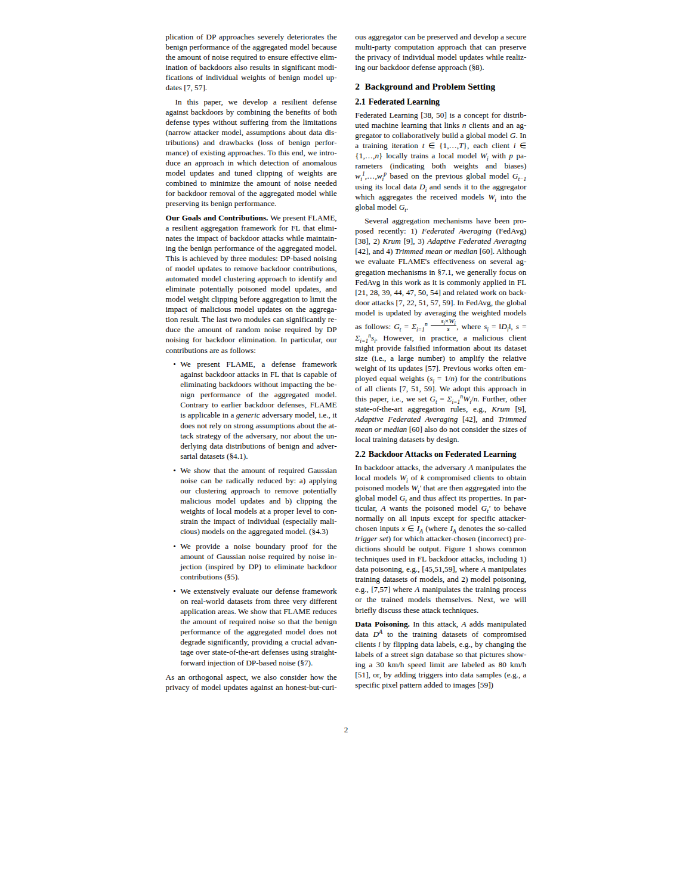plication of DP approaches severely deteriorates the benign performance of the aggregated model because the amount of noise required to ensure effective elimination of backdoors also results in significant modifications of individual weights of benign model updates [7, 57].
In this paper, we develop a resilient defense against backdoors by combining the benefits of both defense types without suffering from the limitations (narrow attacker model, assumptions about data distributions) and drawbacks (loss of benign performance) of existing approaches. To this end, we introduce an approach in which detection of anomalous model updates and tuned clipping of weights are combined to minimize the amount of noise needed for backdoor removal of the aggregated model while preserving its benign performance.
Our Goals and Contributions. We present FLAME, a resilient aggregation framework for FL that eliminates the impact of backdoor attacks while maintaining the benign performance of the aggregated model. This is achieved by three modules: DP-based noising of model updates to remove backdoor contributions, automated model clustering approach to identify and eliminate potentially poisoned model updates, and model weight clipping before aggregation to limit the impact of malicious model updates on the aggregation result. The last two modules can significantly reduce the amount of random noise required by DP noising for backdoor elimination. In particular, our contributions are as follows:
We present FLAME, a defense framework against backdoor attacks in FL that is capable of eliminating backdoors without impacting the benign performance of the aggregated model. Contrary to earlier backdoor defenses, FLAME is applicable in a generic adversary model, i.e., it does not rely on strong assumptions about the attack strategy of the adversary, nor about the underlying data distributions of benign and adversarial datasets (§4.1).
We show that the amount of required Gaussian noise can be radically reduced by: a) applying our clustering approach to remove potentially malicious model updates and b) clipping the weights of local models at a proper level to constrain the impact of individual (especially malicious) models on the aggregated model. (§4.3)
We provide a noise boundary proof for the amount of Gaussian noise required by noise injection (inspired by DP) to eliminate backdoor contributions (§5).
We extensively evaluate our defense framework on real-world datasets from three very different application areas. We show that FLAME reduces the amount of required noise so that the benign performance of the aggregated model does not degrade significantly, providing a crucial advantage over state-of-the-art defenses using straightforward injection of DP-based noise (§7).
As an orthogonal aspect, we also consider how the privacy of model updates against an honest-but-curious aggregator can be preserved and develop a secure multi-party computation approach that can preserve the privacy of individual model updates while realizing our backdoor defense approach (§8).
2 Background and Problem Setting
2.1 Federated Learning
Federated Learning [38, 50] is a concept for distributed machine learning that links n clients and an aggregator to collaboratively build a global model G. In a training iteration t ∈ {1,…,T}, each client i ∈ {1,…,n} locally trains a local model Wi with p parameters (indicating both weights and biases) wi1,…,wip based on the previous global model Gt−1 using its local data Di and sends it to the aggregator which aggregates the received models Wi into the global model Gt.
Several aggregation mechanisms have been proposed recently: 1) Federated Averaging (FedAvg) [38], 2) Krum [9], 3) Adaptive Federated Averaging [42], and 4) Trimmed mean or median [60]. Although we evaluate FLAME's effectiveness on several aggregation mechanisms in §7.1, we generally focus on FedAvg in this work as it is commonly applied in FL [21, 28, 39, 44, 47, 50, 54] and related work on backdoor attacks [7, 22, 51, 57, 59]. In FedAvg, the global model is updated by averaging the weighted models as follows: Gt = Σi=1n si×Wi s, where si = ‖Di‖, s = Σi=1nsi. However, in practice, a malicious client might provide falsified information about its dataset size (i.e., a large number) to amplify the relative weight of its updates [57]. Previous works often employed equal weights (si = 1/n) for the contributions of all clients [7, 51, 59]. We adopt this approach in this paper, i.e., we set Gt = Σi=1nWi/n. Further, other state-of-the-art aggregation rules, e.g., Krum [9], Adaptive Federated Averaging [42], and Trimmed mean or median [60] also do not consider the sizes of local training datasets by design.
2.2 Backdoor Attacks on Federated Learning
In backdoor attacks, the adversary A manipulates the local models Wi of k compromised clients to obtain poisoned models Wi′ that are then aggregated into the global model Gt and thus affect its properties. In particular, A wants the poisoned model Gt′ to behave normally on all inputs except for specific attacker-chosen inputs x ∈ IA (where IA denotes the so-called trigger set) for which attacker-chosen (incorrect) predictions should be output. Figure 1 shows common techniques used in FL backdoor attacks, including 1) data poisoning, e.g., [45,51,59], where A manipulates training datasets of models, and 2) model poisoning, e.g., [7,57] where A manipulates the training process or the trained models themselves. Next, we will briefly discuss these attack techniques.
Data Poisoning. In this attack, A adds manipulated data DA to the training datasets of compromised clients i by flipping data labels, e.g., by changing the labels of a street sign database so that pictures showing a 30 km/h speed limit are labeled as 80 km/h [51], or, by adding triggers into data samples (e.g., a specific pixel pattern added to images [59])
2